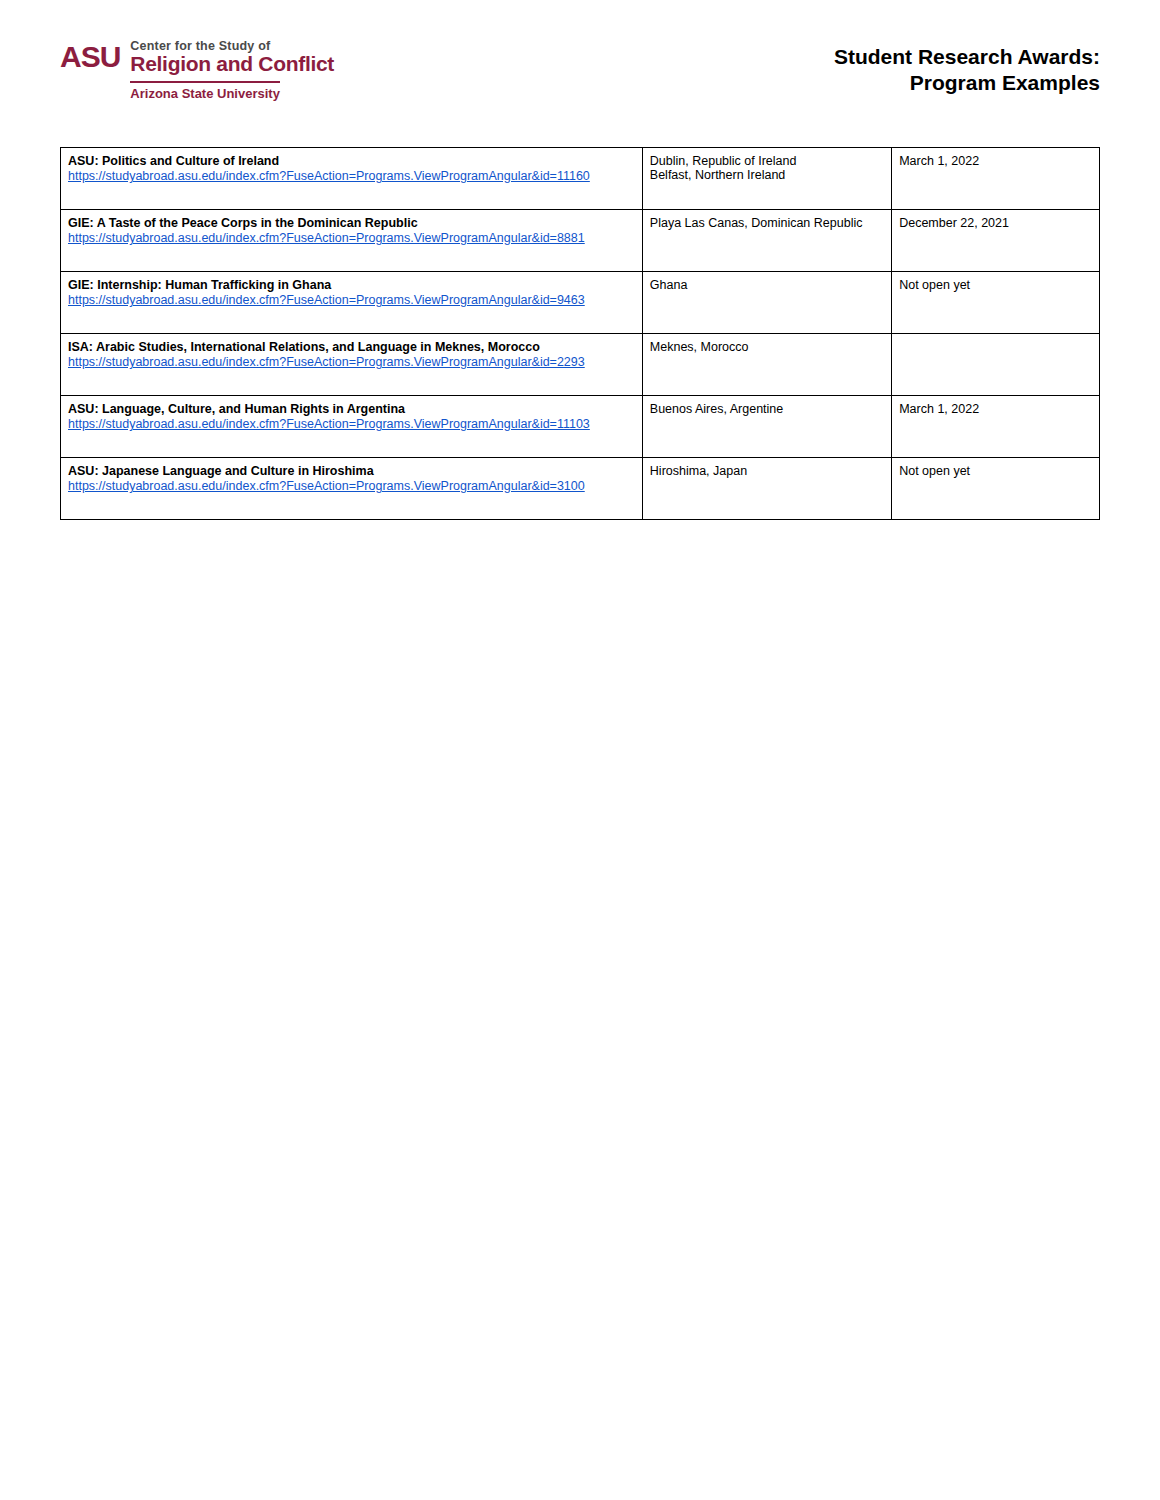ASU
Center for the Study of
Religion and Conflict
Arizona State University
Student Research Awards:
Program Examples
| ASU: Politics and Culture of Ireland https://studyabroad.asu.edu/index.cfm?FuseAction=Programs.ViewProgramAngular&id=11160 | Dublin, Republic of Ireland Belfast, Northern Ireland | March 1, 2022 |
| GIE: A Taste of the Peace Corps in the Dominican Republic https://studyabroad.asu.edu/index.cfm?FuseAction=Programs.ViewProgramAngular&id=8881 | Playa Las Canas, Dominican Republic | December 22, 2021 |
| GIE: Internship: Human Trafficking in Ghana https://studyabroad.asu.edu/index.cfm?FuseAction=Programs.ViewProgramAngular&id=9463 | Ghana | Not open yet |
| ISA: Arabic Studies, International Relations, and Language in Meknes, Morocco https://studyabroad.asu.edu/index.cfm?FuseAction=Programs.ViewProgramAngular&id=2293 | Meknes, Morocco | |
| ASU: Language, Culture, and Human Rights in Argentina https://studyabroad.asu.edu/index.cfm?FuseAction=Programs.ViewProgramAngular&id=11103 | Buenos Aires, Argentine | March 1, 2022 |
| ASU: Japanese Language and Culture in Hiroshima https://studyabroad.asu.edu/index.cfm?FuseAction=Programs.ViewProgramAngular&id=3100 | Hiroshima, Japan | Not open yet |